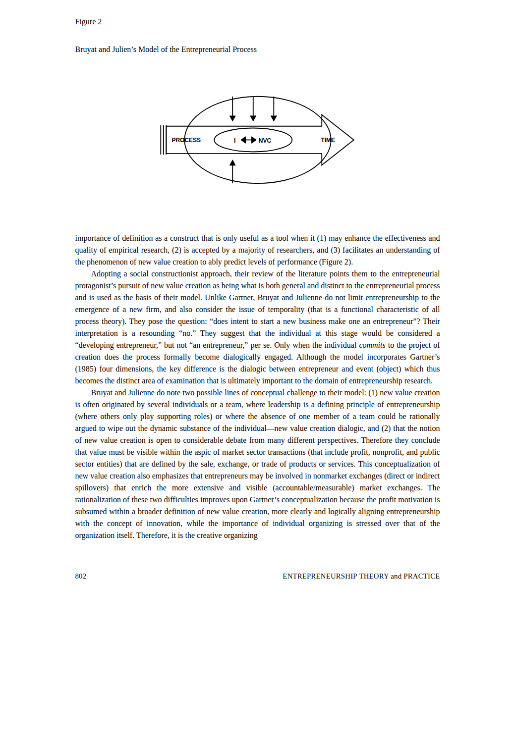Figure 2
Bruyat and Julien’s Model of the Entrepreneurial Process
PROCESS I NVC TIME
importance of definition as a construct that is only useful as a tool when it (1) may enhance the effectiveness and quality of empirical research, (2) is accepted by a majority of researchers, and (3) facilitates an understanding of the phenomenon of new value creation to ably predict levels of performance (Figure 2).
Adopting a social constructionist approach, their review of the literature points them to the entrepreneurial protagonist’s pursuit of new value creation as being what is both general and distinct to the entrepreneurial process and is used as the basis of their model. Unlike Gartner, Bruyat and Julienne do not limit entrepreneurship to the emergence of a new firm, and also consider the issue of temporality (that is a functional characteristic of all process theory). They pose the question: “does intent to start a new business make one an entrepreneur”? Their interpretation is a resounding “no.” They suggest that the individual at this stage would be considered a “developing entrepreneur,” but not “an entrepreneur,” per se. Only when the individual commits to the project of creation does the process formally become dialogically engaged. Although the model incorporates Gartner’s (1985) four dimensions, the key difference is the dialogic between entrepreneur and event (object) which thus becomes the distinct area of examination that is ultimately important to the domain of entrepreneurship research.
Bruyat and Julienne do note two possible lines of conceptual challenge to their model: (1) new value creation is often originated by several individuals or a team, where leadership is a defining principle of entrepreneurship (where others only play supporting roles) or where the absence of one member of a team could be rationally argued to wipe out the dynamic substance of the individual—new value creation dialogic, and (2) that the notion of new value creation is open to considerable debate from many different perspectives. Therefore they conclude that value must be visible within the aspic of market sector transactions (that include profit, nonprofit, and public sector entities) that are defined by the sale, exchange, or trade of products or services. This conceptualization of new value creation also emphasizes that entrepreneurs may be involved in nonmarket exchanges (direct or indirect spillovers) that enrich the more extensive and visible (accountable/measurable) market exchanges. The rationalization of these two difficulties improves upon Gartner’s conceptualization because the profit motivation is subsumed within a broader definition of new value creation, more clearly and logically aligning entrepreneurship with the concept of innovation, while the importance of individual organizing is stressed over that of the organization itself. Therefore, it is the creative organizing
802 ENTREPRENEURSHIP THEORY and PRACTICE